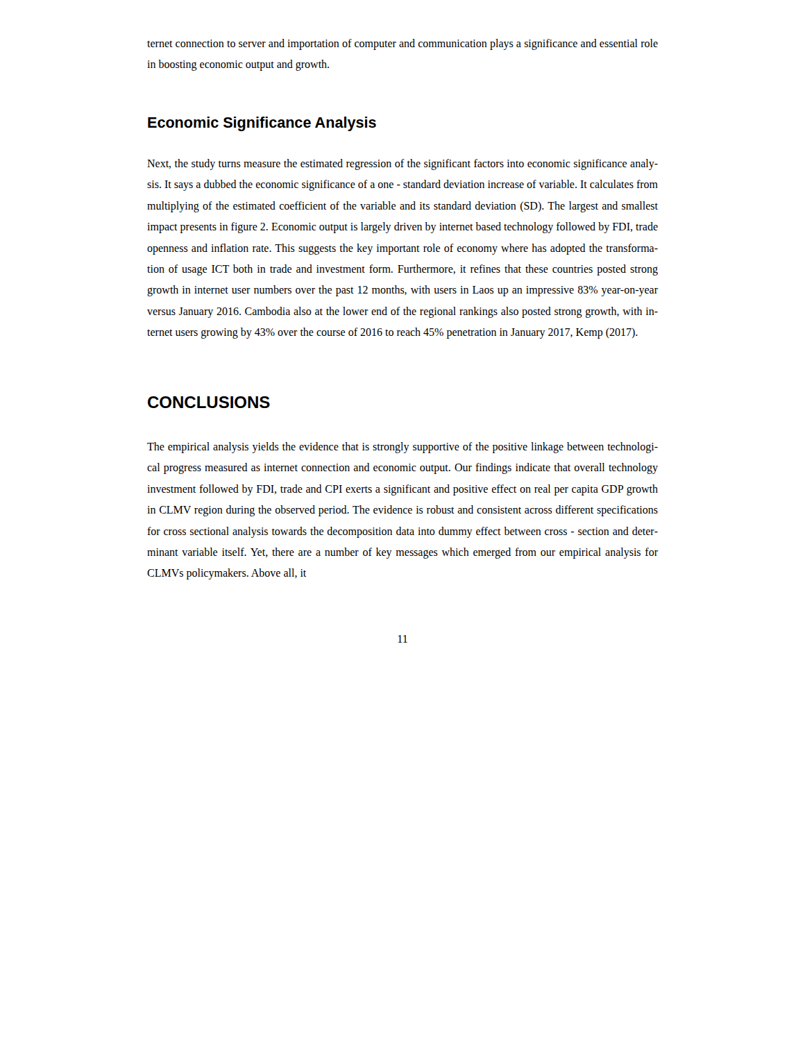ternet connection to server and importation of computer and communication plays a significance and essential role in boosting economic output and growth.
Economic Significance Analysis
Next, the study turns measure the estimated regression of the significant factors into economic significance analysis. It says a dubbed the economic significance of a one - standard deviation increase of variable. It calculates from multiplying of the estimated coefficient of the variable and its standard deviation (SD). The largest and smallest impact presents in figure 2. Economic output is largely driven by internet based technology followed by FDI, trade openness and inflation rate. This suggests the key important role of economy where has adopted the transformation of usage ICT both in trade and investment form. Furthermore, it refines that these countries posted strong growth in internet user numbers over the past 12 months, with users in Laos up an impressive 83% year-on-year versus January 2016. Cambodia also at the lower end of the regional rankings also posted strong growth, with internet users growing by 43% over the course of 2016 to reach 45% penetration in January 2017, Kemp (2017).
CONCLUSIONS
The empirical analysis yields the evidence that is strongly supportive of the positive linkage between technological progress measured as internet connection and economic output. Our findings indicate that overall technology investment followed by FDI, trade and CPI exerts a significant and positive effect on real per capita GDP growth in CLMV region during the observed period. The evidence is robust and consistent across different specifications for cross sectional analysis towards the decomposition data into dummy effect between cross - section and determinant variable itself. Yet, there are a number of key messages which emerged from our empirical analysis for CLMVs policymakers. Above all, it
11